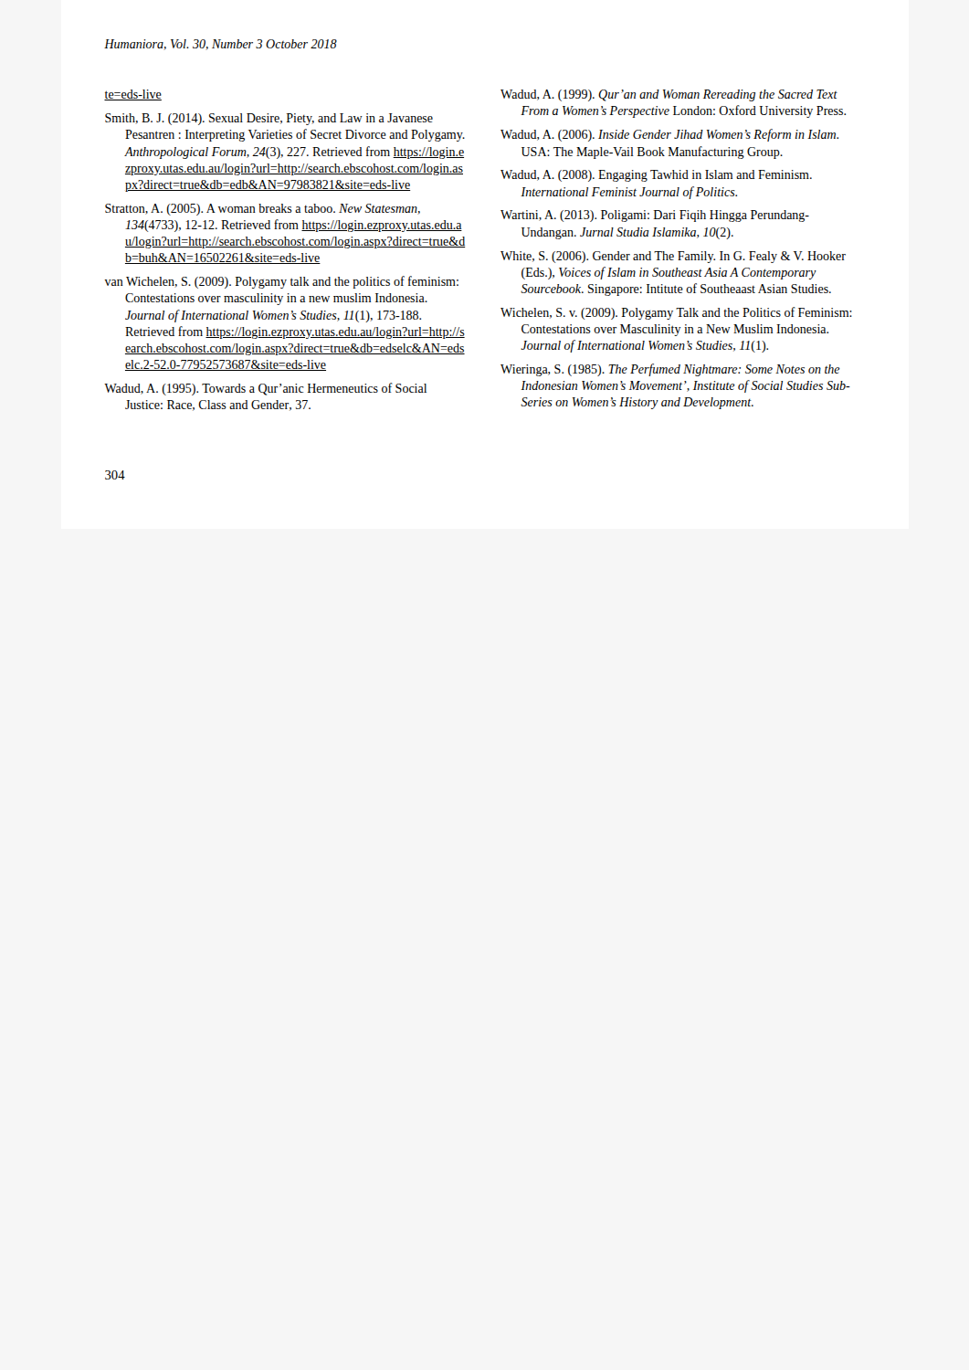Humaniora, Vol. 30, Number 3 October 2018
te=eds-live
Smith, B. J. (2014). Sexual Desire, Piety, and Law in a Javanese Pesantren : Interpreting Varieties of Secret Divorce and Polygamy. Anthropological Forum, 24(3), 227. Retrieved from https://login.ezproxy.utas.edu.au/login?url=http://search.ebscohost.com/login.aspx?direct=true&db=edb&AN=97983821&site=eds-live
Stratton, A. (2005). A woman breaks a taboo. New Statesman, 134(4733), 12-12. Retrieved from https://login.ezproxy.utas.edu.au/login?url=http://search.ebscohost.com/login.aspx?direct=true&db=buh&AN=16502261&site=eds-live
van Wichelen, S. (2009). Polygamy talk and the politics of feminism: Contestations over masculinity in a new muslim Indonesia. Journal of International Women’s Studies, 11(1), 173-188. Retrieved from https://login.ezproxy.utas.edu.au/login?url=http://search.ebscohost.com/login.aspx?direct=true&db=edselc&AN=edselc.2-52.0-77952573687&site=eds-live
Wadud, A. (1995). Towards a Qur’anic Hermeneutics of Social Justice: Race, Class and Gender, 37.
Wadud, A. (1999). Qur’an and Woman Rereading the Sacred Text From a Women’s Perspective London: Oxford University Press.
Wadud, A. (2006). Inside Gender Jihad Women’s Reform in Islam. USA: The Maple-Vail Book Manufacturing Group.
Wadud, A. (2008). Engaging Tawhid in Islam and Feminism. International Feminist Journal of Politics.
Wartini, A. (2013). Poligami: Dari Fiqih Hingga Perundang-Undangan. Jurnal Studia Islamika, 10(2).
White, S. (2006). Gender and The Family. In G. Fealy & V. Hooker (Eds.), Voices of Islam in Southeast Asia A Contemporary Sourcebook. Singapore: Intitute of Southeaast Asian Studies.
Wichelen, S. v. (2009). Polygamy Talk and the Politics of Feminism: Contestations over Masculinity in a New Muslim Indonesia. Journal of International Women’s Studies, 11(1).
Wieringa, S. (1985). The Perfumed Nightmare: Some Notes on the Indonesian Women’s Movement’, Institute of Social Studies Sub-Series on Women’s History and Development.
304